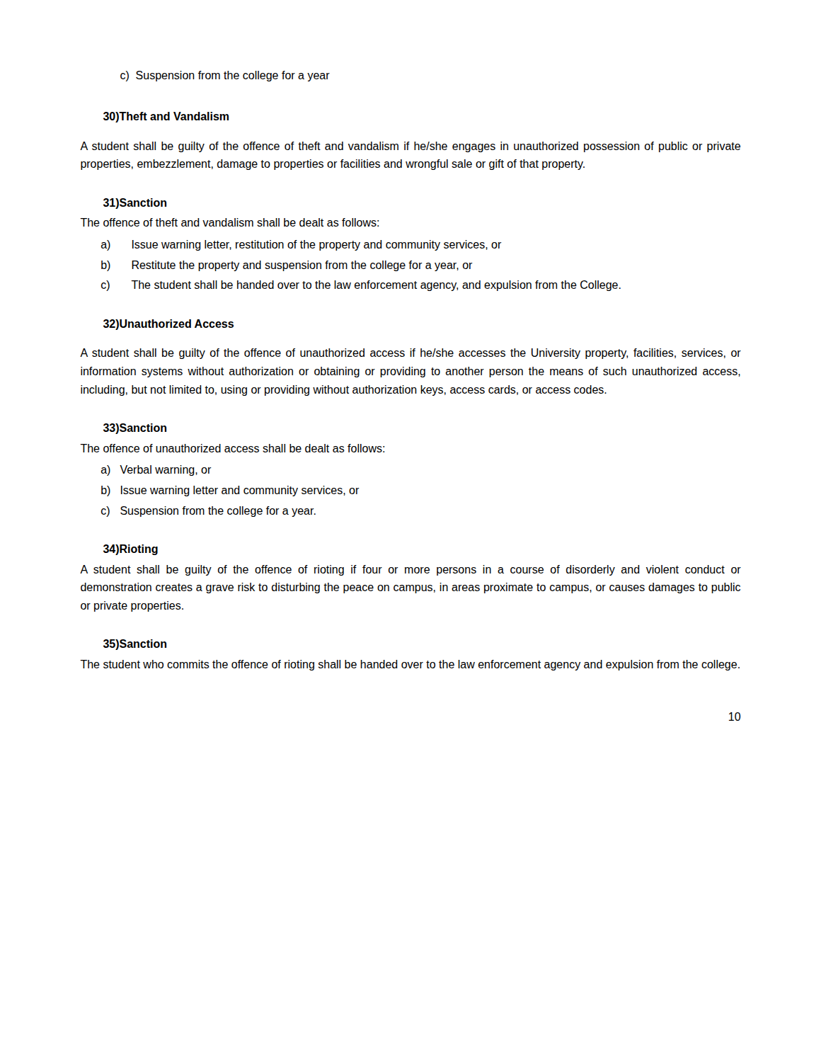c) Suspension from the college for a year
30)Theft and Vandalism
A student shall be guilty of the offence of theft and vandalism if he/she engages in unauthorized possession of public or private properties, embezzlement, damage to properties or facilities and wrongful sale or gift of that property.
31)Sanction
The offence of theft and vandalism shall be dealt as follows:
a) Issue warning letter, restitution of the property and community services, or
b) Restitute the property and suspension from the college for a year, or
c) The student shall be handed over to the law enforcement agency, and expulsion from the College.
32)Unauthorized Access
A student shall be guilty of the offence of unauthorized access if he/she accesses the University property, facilities, services, or information systems without authorization or obtaining or providing to another person the means of such unauthorized access, including, but not limited to, using or providing without authorization keys, access cards, or access codes.
33)Sanction
The offence of unauthorized access shall be dealt as follows:
a) Verbal warning, or
b) Issue warning letter and community services, or
c) Suspension from the college for a year.
34)Rioting
A student shall be guilty of the offence of rioting if four or more persons in a course of disorderly and violent conduct or demonstration creates a grave risk to disturbing the peace on campus, in areas proximate to campus, or causes damages to public or private properties.
35)Sanction
The student who commits the offence of rioting shall be handed over to the law enforcement agency and expulsion from the college.
10